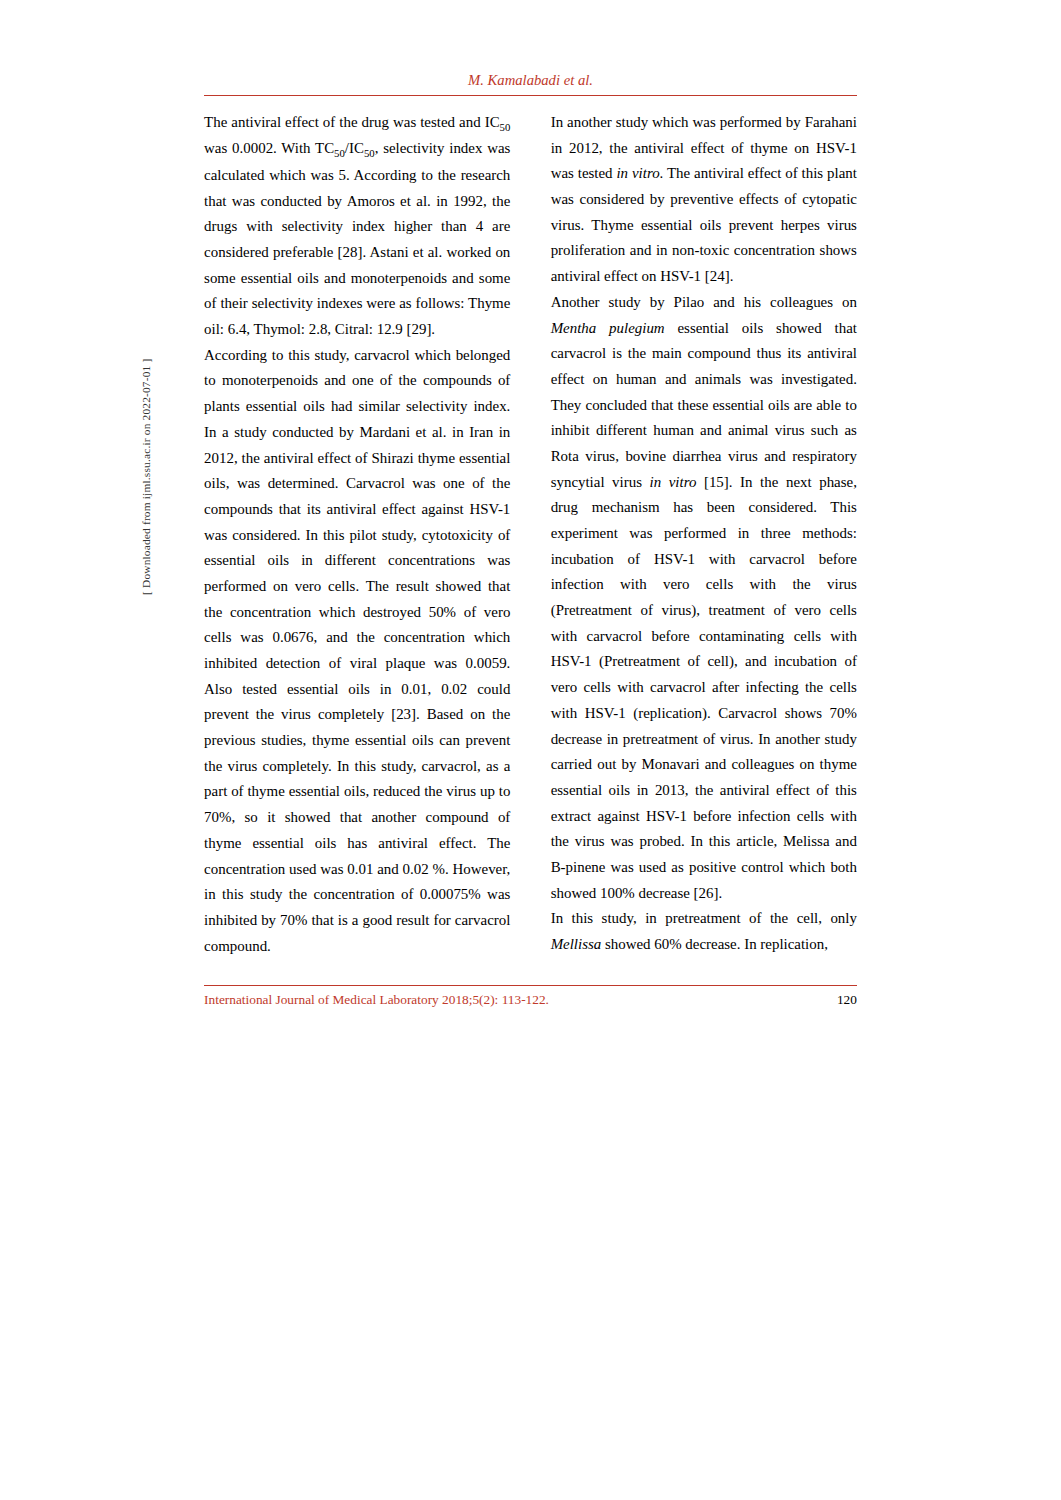[ Downloaded from ijml.ssu.ac.ir on 2022-07-01 ]
M. Kamalabadi et al.
The antiviral effect of the drug was tested and IC50 was 0.0002. With TC50/IC50, selectivity index was calculated which was 5. According to the research that was conducted by Amoros et al. in 1992, the drugs with selectivity index higher than 4 are considered preferable [28]. Astani et al. worked on some essential oils and monoterpenoids and some of their selectivity indexes were as follows: Thyme oil: 6.4, Thymol: 2.8, Citral: 12.9 [29].
According to this study, carvacrol which belonged to monoterpenoids and one of the compounds of plants essential oils had similar selectivity index. In a study conducted by Mardani et al. in Iran in 2012, the antiviral effect of Shirazi thyme essential oils, was determined. Carvacrol was one of the compounds that its antiviral effect against HSV-1 was considered. In this pilot study, cytotoxicity of essential oils in different concentrations was performed on vero cells. The result showed that the concentration which destroyed 50% of vero cells was 0.0676, and the concentration which inhibited detection of viral plaque was 0.0059. Also tested essential oils in 0.01, 0.02 could prevent the virus completely [23]. Based on the previous studies, thyme essential oils can prevent the virus completely. In this study, carvacrol, as a part of thyme essential oils, reduced the virus up to 70%, so it showed that another compound of thyme essential oils has antiviral effect. The concentration used was 0.01 and 0.02 %. However, in this study the concentration of 0.00075% was inhibited by 70% that is a good result for carvacrol compound.
In another study which was performed by Farahani in 2012, the antiviral effect of thyme on HSV-1 was tested in vitro. The antiviral effect of this plant was considered by preventive effects of cytopatic virus. Thyme essential oils prevent herpes virus proliferation and in non-toxic concentration shows antiviral effect on HSV-1 [24].
Another study by Pilao and his colleagues on Mentha pulegium essential oils showed that carvacrol is the main compound thus its antiviral effect on human and animals was investigated. They concluded that these essential oils are able to inhibit different human and animal virus such as Rota virus, bovine diarrhea virus and respiratory syncytial virus in vitro [15]. In the next phase, drug mechanism has been considered. This experiment was performed in three methods: incubation of HSV-1 with carvacrol before infection with vero cells with the virus (Pretreatment of virus), treatment of vero cells with carvacrol before contaminating cells with HSV-1 (Pretreatment of cell), and incubation of vero cells with carvacrol after infecting the cells with HSV-1 (replication). Carvacrol shows 70% decrease in pretreatment of virus. In another study carried out by Monavari and colleagues on thyme essential oils in 2013, the antiviral effect of this extract against HSV-1 before infection cells with the virus was probed. In this article, Melissa and B-pinene was used as positive control which both showed 100% decrease [26].
In this study, in pretreatment of the cell, only Mellissa showed 60% decrease. In replication,
International Journal of Medical Laboratory 2018;5(2): 113-122. 120